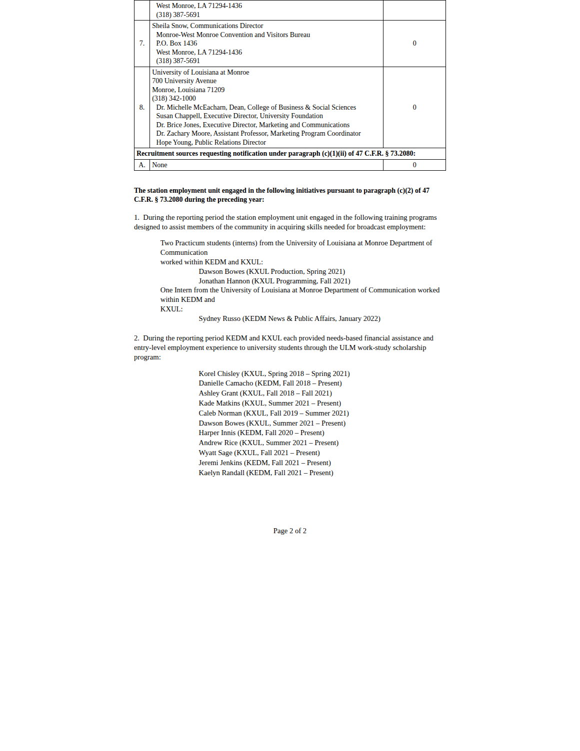| | West Monroe, LA 71294-1436 (318) 387-5691 | |
| 7. | Sheila Snow, Communications Director Monroe-West Monroe Convention and Visitors Bureau P.O. Box 1436 West Monroe, LA 71294-1436 (318) 387-5691 | 0 |
| 8. | University of Louisiana at Monroe 700 University Avenue Monroe, Louisiana 71209 (318) 342-1000 Dr. Michelle McEacharn, Dean, College of Business & Social Sciences Susan Chappell, Executive Director, University Foundation Dr. Brice Jones, Executive Director, Marketing and Communications Dr. Zachary Moore, Assistant Professor, Marketing Program Coordinator Hope Young, Public Relations Director | 0 |
| Recruitment sources requesting notification under paragraph (c)(1)(ii) of 47 C.F.R. § 73.2080: |
| A. | None | 0 |
The station employment unit engaged in the following initiatives pursuant to paragraph (c)(2) of 47 C.F.R. § 73.2080 during the preceding year:
1. During the reporting period the station employment unit engaged in the following training programs designed to assist members of the community in acquiring skills needed for broadcast employment:
Two Practicum students (interns) from the University of Louisiana at Monroe Department of Communication
worked within KEDM and KXUL:
Dawson Bowes (KXUL Production, Spring 2021)
Jonathan Hannon (KXUL Programming, Fall 2021)
One Intern from the University of Louisiana at Monroe Department of Communication worked within KEDM and
KXUL:
Sydney Russo (KEDM News & Public Affairs, January 2022)
2. During the reporting period KEDM and KXUL each provided needs-based financial assistance and entry-level employment experience to university students through the ULM work-study scholarship program:
Korel Chisley (KXUL, Spring 2018 – Spring 2021)
Danielle Camacho (KEDM, Fall 2018 – Present)
Ashley Grant (KXUL, Fall 2018 – Fall 2021)
Kade Matkins (KXUL, Summer 2021 – Present)
Caleb Norman (KXUL, Fall 2019 – Summer 2021)
Dawson Bowes (KXUL, Summer 2021 – Present)
Harper Innis (KEDM, Fall 2020 – Present)
Andrew Rice (KXUL, Summer 2021 – Present)
Wyatt Sage (KXUL, Fall 2021 – Present)
Jeremi Jenkins (KEDM, Fall 2021 – Present)
Kaelyn Randall (KEDM, Fall 2021 – Present)
Page 2 of 2